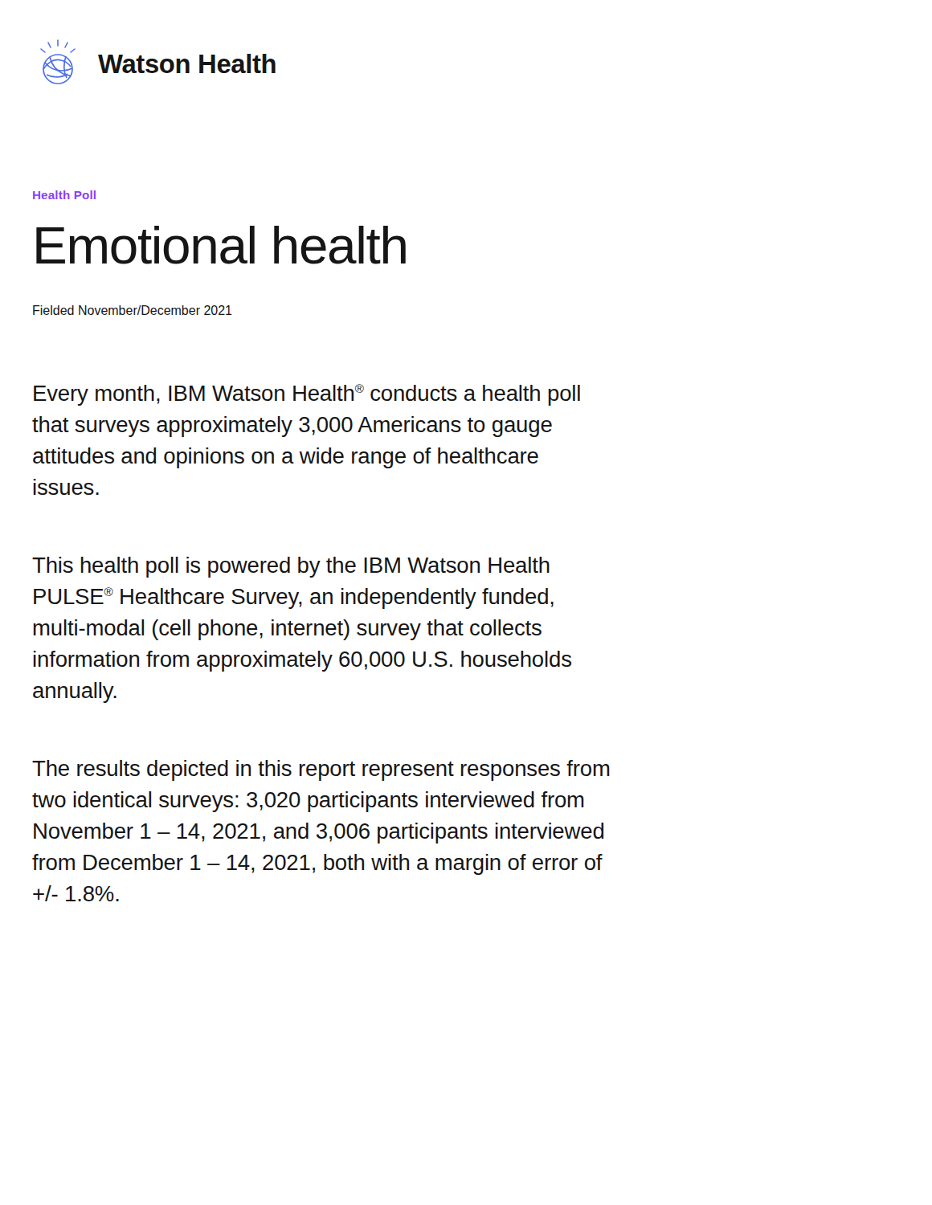Watson Health
Health Poll
Emotional health
Fielded November/December 2021
Every month, IBM Watson Health® conducts a health poll that surveys approximately 3,000 Americans to gauge attitudes and opinions on a wide range of healthcare issues.
This health poll is powered by the IBM Watson Health PULSE® Healthcare Survey, an independently funded, multi-modal (cell phone, internet) survey that collects information from approximately 60,000 U.S. households annually.
The results depicted in this report represent responses from two identical surveys: 3,020 participants interviewed from November 1 – 14, 2021, and 3,006 participants interviewed from December 1 – 14, 2021, both with a margin of error of +/- 1.8%.